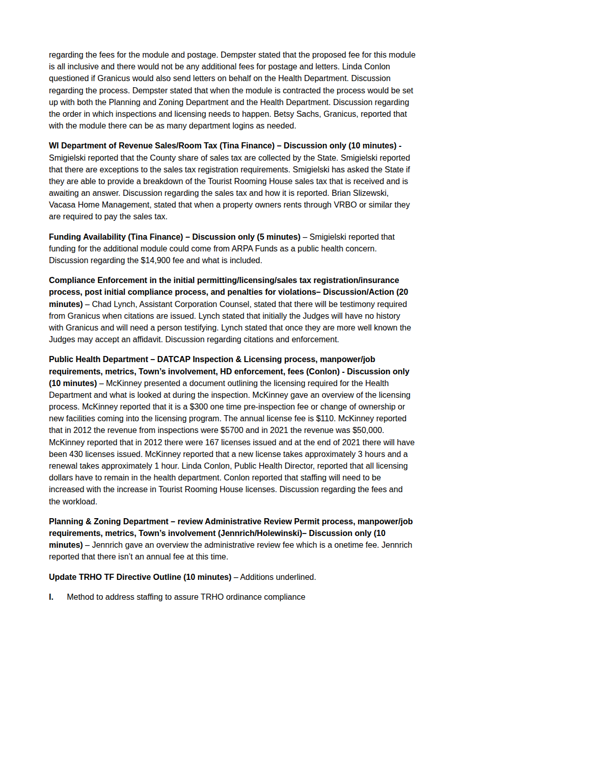regarding the fees for the module and postage. Dempster stated that the proposed fee for this module is all inclusive and there would not be any additional fees for postage and letters. Linda Conlon questioned if Granicus would also send letters on behalf on the Health Department. Discussion regarding the process. Dempster stated that when the module is contracted the process would be set up with both the Planning and Zoning Department and the Health Department. Discussion regarding the order in which inspections and licensing needs to happen. Betsy Sachs, Granicus, reported that with the module there can be as many department logins as needed.
WI Department of Revenue Sales/Room Tax (Tina Finance) – Discussion only (10 minutes) - Smigielski reported that the County share of sales tax are collected by the State. Smigielski reported that there are exceptions to the sales tax registration requirements. Smigielski has asked the State if they are able to provide a breakdown of the Tourist Rooming House sales tax that is received and is awaiting an answer. Discussion regarding the sales tax and how it is reported. Brian Slizewski, Vacasa Home Management, stated that when a property owners rents through VRBO or similar they are required to pay the sales tax.
Funding Availability (Tina Finance) – Discussion only (5 minutes) – Smigielski reported that funding for the additional module could come from ARPA Funds as a public health concern. Discussion regarding the $14,900 fee and what is included.
Compliance Enforcement in the initial permitting/licensing/sales tax registration/insurance process, post initial compliance process, and penalties for violations– Discussion/Action (20 minutes) – Chad Lynch, Assistant Corporation Counsel, stated that there will be testimony required from Granicus when citations are issued. Lynch stated that initially the Judges will have no history with Granicus and will need a person testifying. Lynch stated that once they are more well known the Judges may accept an affidavit. Discussion regarding citations and enforcement.
Public Health Department – DATCAP Inspection & Licensing process, manpower/job requirements, metrics, Town’s involvement, HD enforcement, fees (Conlon) - Discussion only (10 minutes) – McKinney presented a document outlining the licensing required for the Health Department and what is looked at during the inspection. McKinney gave an overview of the licensing process. McKinney reported that it is a $300 one time pre-inspection fee or change of ownership or new facilities coming into the licensing program. The annual license fee is $110. McKinney reported that in 2012 the revenue from inspections were $5700 and in 2021 the revenue was $50,000. McKinney reported that in 2012 there were 167 licenses issued and at the end of 2021 there will have been 430 licenses issued. McKinney reported that a new license takes approximately 3 hours and a renewal takes approximately 1 hour. Linda Conlon, Public Health Director, reported that all licensing dollars have to remain in the health department. Conlon reported that staffing will need to be increased with the increase in Tourist Rooming House licenses. Discussion regarding the fees and the workload.
Planning & Zoning Department – review Administrative Review Permit process, manpower/job requirements, metrics, Town’s involvement (Jennrich/Holewinski)– Discussion only (10 minutes) – Jennrich gave an overview the administrative review fee which is a onetime fee. Jennrich reported that there isn’t an annual fee at this time.
Update TRHO TF Directive Outline (10 minutes) – Additions underlined.
I. Method to address staffing to assure TRHO ordinance compliance